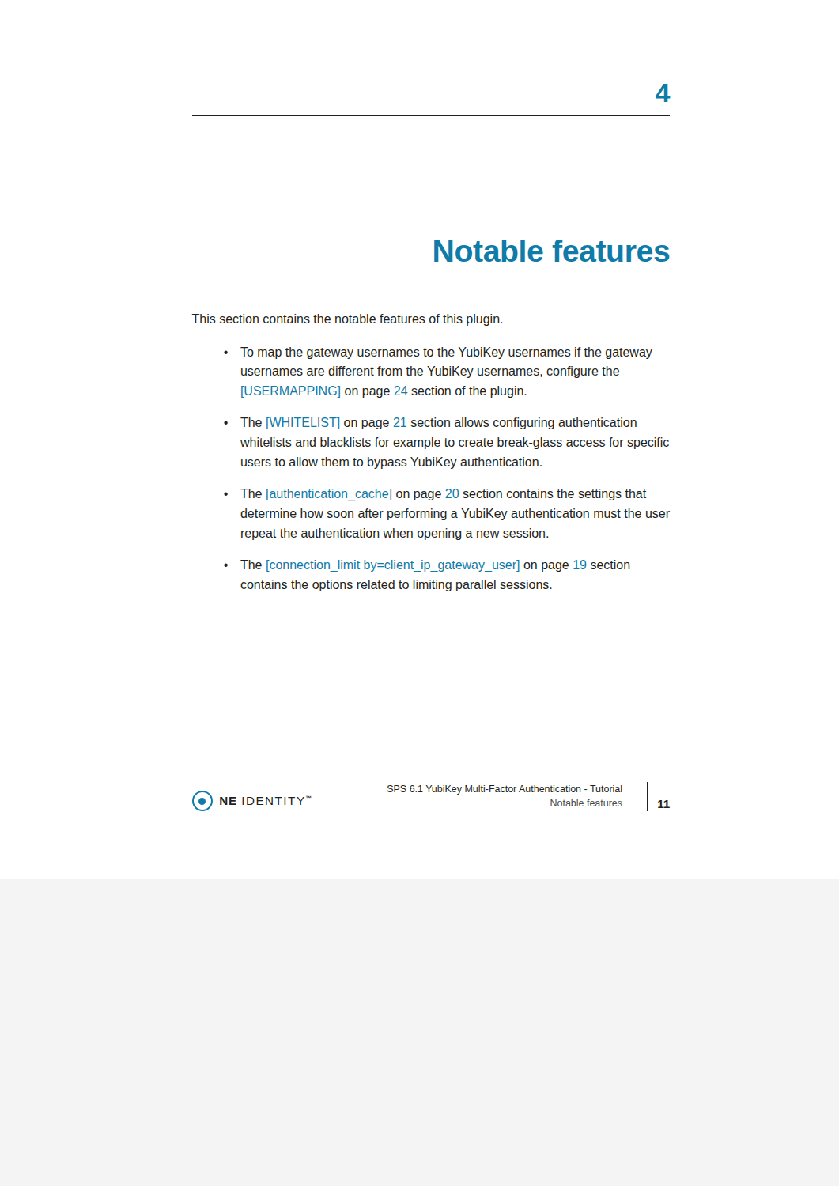4
Notable features
This section contains the notable features of this plugin.
To map the gateway usernames to the YubiKey usernames if the gateway usernames are different from the YubiKey usernames, configure the [USERMAPPING] on page 24 section of the plugin.
The [WHITELIST] on page 21 section allows configuring authentication whitelists and blacklists for example to create break-glass access for specific users to allow them to bypass YubiKey authentication.
The [authentication_cache] on page 20 section contains the settings that determine how soon after performing a YubiKey authentication must the user repeat the authentication when opening a new session.
The [connection_limit by=client_ip_gateway_user] on page 19 section contains the options related to limiting parallel sessions.
NE IDENTITY™
SPS 6.1 YubiKey Multi-Factor Authentication - Tutorial
Notable features
11